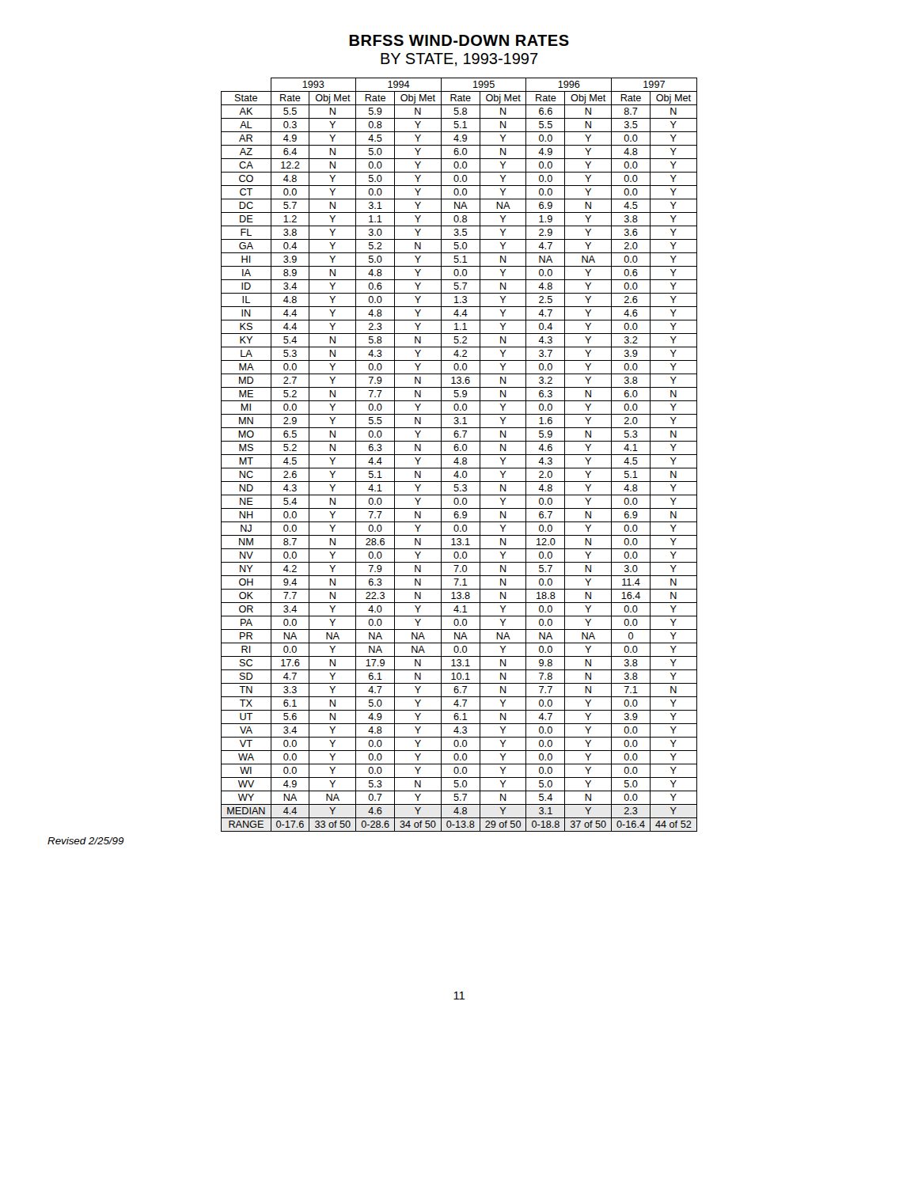BRFSS WIND-DOWN RATES
BY STATE, 1993-1997
| | 1993 | 1994 | 1995 | 1996 | 1997 |
| --- | --- | --- | --- | --- | --- |
| State | Rate | Obj Met | Rate | Obj Met | Rate | Obj Met | Rate | Obj Met | Rate | Obj Met |
| AK | 5.5 | N | 5.9 | N | 5.8 | N | 6.6 | N | 8.7 | N |
| AL | 0.3 | Y | 0.8 | Y | 5.1 | N | 5.5 | N | 3.5 | Y |
| AR | 4.9 | Y | 4.5 | Y | 4.9 | Y | 0.0 | Y | 0.0 | Y |
| AZ | 6.4 | N | 5.0 | Y | 6.0 | N | 4.9 | Y | 4.8 | Y |
| CA | 12.2 | N | 0.0 | Y | 0.0 | Y | 0.0 | Y | 0.0 | Y |
| CO | 4.8 | Y | 5.0 | Y | 0.0 | Y | 0.0 | Y | 0.0 | Y |
| CT | 0.0 | Y | 0.0 | Y | 0.0 | Y | 0.0 | Y | 0.0 | Y |
| DC | 5.7 | N | 3.1 | Y | NA | NA | 6.9 | N | 4.5 | Y |
| DE | 1.2 | Y | 1.1 | Y | 0.8 | Y | 1.9 | Y | 3.8 | Y |
| FL | 3.8 | Y | 3.0 | Y | 3.5 | Y | 2.9 | Y | 3.6 | Y |
| GA | 0.4 | Y | 5.2 | N | 5.0 | Y | 4.7 | Y | 2.0 | Y |
| HI | 3.9 | Y | 5.0 | Y | 5.1 | N | NA | NA | 0.0 | Y |
| IA | 8.9 | N | 4.8 | Y | 0.0 | Y | 0.0 | Y | 0.6 | Y |
| ID | 3.4 | Y | 0.6 | Y | 5.7 | N | 4.8 | Y | 0.0 | Y |
| IL | 4.8 | Y | 0.0 | Y | 1.3 | Y | 2.5 | Y | 2.6 | Y |
| IN | 4.4 | Y | 4.8 | Y | 4.4 | Y | 4.7 | Y | 4.6 | Y |
| KS | 4.4 | Y | 2.3 | Y | 1.1 | Y | 0.4 | Y | 0.0 | Y |
| KY | 5.4 | N | 5.8 | N | 5.2 | N | 4.3 | Y | 3.2 | Y |
| LA | 5.3 | N | 4.3 | Y | 4.2 | Y | 3.7 | Y | 3.9 | Y |
| MA | 0.0 | Y | 0.0 | Y | 0.0 | Y | 0.0 | Y | 0.0 | Y |
| MD | 2.7 | Y | 7.9 | N | 13.6 | N | 3.2 | Y | 3.8 | Y |
| ME | 5.2 | N | 7.7 | N | 5.9 | N | 6.3 | N | 6.0 | N |
| MI | 0.0 | Y | 0.0 | Y | 0.0 | Y | 0.0 | Y | 0.0 | Y |
| MN | 2.9 | Y | 5.5 | N | 3.1 | Y | 1.6 | Y | 2.0 | Y |
| MO | 6.5 | N | 0.0 | Y | 6.7 | N | 5.9 | N | 5.3 | N |
| MS | 5.2 | N | 6.3 | N | 6.0 | N | 4.6 | Y | 4.1 | Y |
| MT | 4.5 | Y | 4.4 | Y | 4.8 | Y | 4.3 | Y | 4.5 | Y |
| NC | 2.6 | Y | 5.1 | N | 4.0 | Y | 2.0 | Y | 5.1 | N |
| ND | 4.3 | Y | 4.1 | Y | 5.3 | N | 4.8 | Y | 4.8 | Y |
| NE | 5.4 | N | 0.0 | Y | 0.0 | Y | 0.0 | Y | 0.0 | Y |
| NH | 0.0 | Y | 7.7 | N | 6.9 | N | 6.7 | N | 6.9 | N |
| NJ | 0.0 | Y | 0.0 | Y | 0.0 | Y | 0.0 | Y | 0.0 | Y |
| NM | 8.7 | N | 28.6 | N | 13.1 | N | 12.0 | N | 0.0 | Y |
| NV | 0.0 | Y | 0.0 | Y | 0.0 | Y | 0.0 | Y | 0.0 | Y |
| NY | 4.2 | Y | 7.9 | N | 7.0 | N | 5.7 | N | 3.0 | Y |
| OH | 9.4 | N | 6.3 | N | 7.1 | N | 0.0 | Y | 11.4 | N |
| OK | 7.7 | N | 22.3 | N | 13.8 | N | 18.8 | N | 16.4 | N |
| OR | 3.4 | Y | 4.0 | Y | 4.1 | Y | 0.0 | Y | 0.0 | Y |
| PA | 0.0 | Y | 0.0 | Y | 0.0 | Y | 0.0 | Y | 0.0 | Y |
| PR | NA | NA | NA | NA | NA | NA | NA | NA | 0 | Y |
| RI | 0.0 | Y | NA | NA | 0.0 | Y | 0.0 | Y | 0.0 | Y |
| SC | 17.6 | N | 17.9 | N | 13.1 | N | 9.8 | N | 3.8 | Y |
| SD | 4.7 | Y | 6.1 | N | 10.1 | N | 7.8 | N | 3.8 | Y |
| TN | 3.3 | Y | 4.7 | Y | 6.7 | N | 7.7 | N | 7.1 | N |
| TX | 6.1 | N | 5.0 | Y | 4.7 | Y | 0.0 | Y | 0.0 | Y |
| UT | 5.6 | N | 4.9 | Y | 6.1 | N | 4.7 | Y | 3.9 | Y |
| VA | 3.4 | Y | 4.8 | Y | 4.3 | Y | 0.0 | Y | 0.0 | Y |
| VT | 0.0 | Y | 0.0 | Y | 0.0 | Y | 0.0 | Y | 0.0 | Y |
| WA | 0.0 | Y | 0.0 | Y | 0.0 | Y | 0.0 | Y | 0.0 | Y |
| WI | 0.0 | Y | 0.0 | Y | 0.0 | Y | 0.0 | Y | 0.0 | Y |
| WV | 4.9 | Y | 5.3 | N | 5.0 | Y | 5.0 | Y | 5.0 | Y |
| WY | NA | NA | 0.7 | Y | 5.7 | N | 5.4 | N | 0.0 | Y |
| MEDIAN | 4.4 | Y | 4.6 | Y | 4.8 | Y | 3.1 | Y | 2.3 | Y |
| RANGE | 0-17.6 | 33 of 50 | 0-28.6 | 34 of 50 | 0-13.8 | 29 of 50 | 0-18.8 | 37 of 50 | 0-16.4 | 44 of 52 |
Revised 2/25/99
11